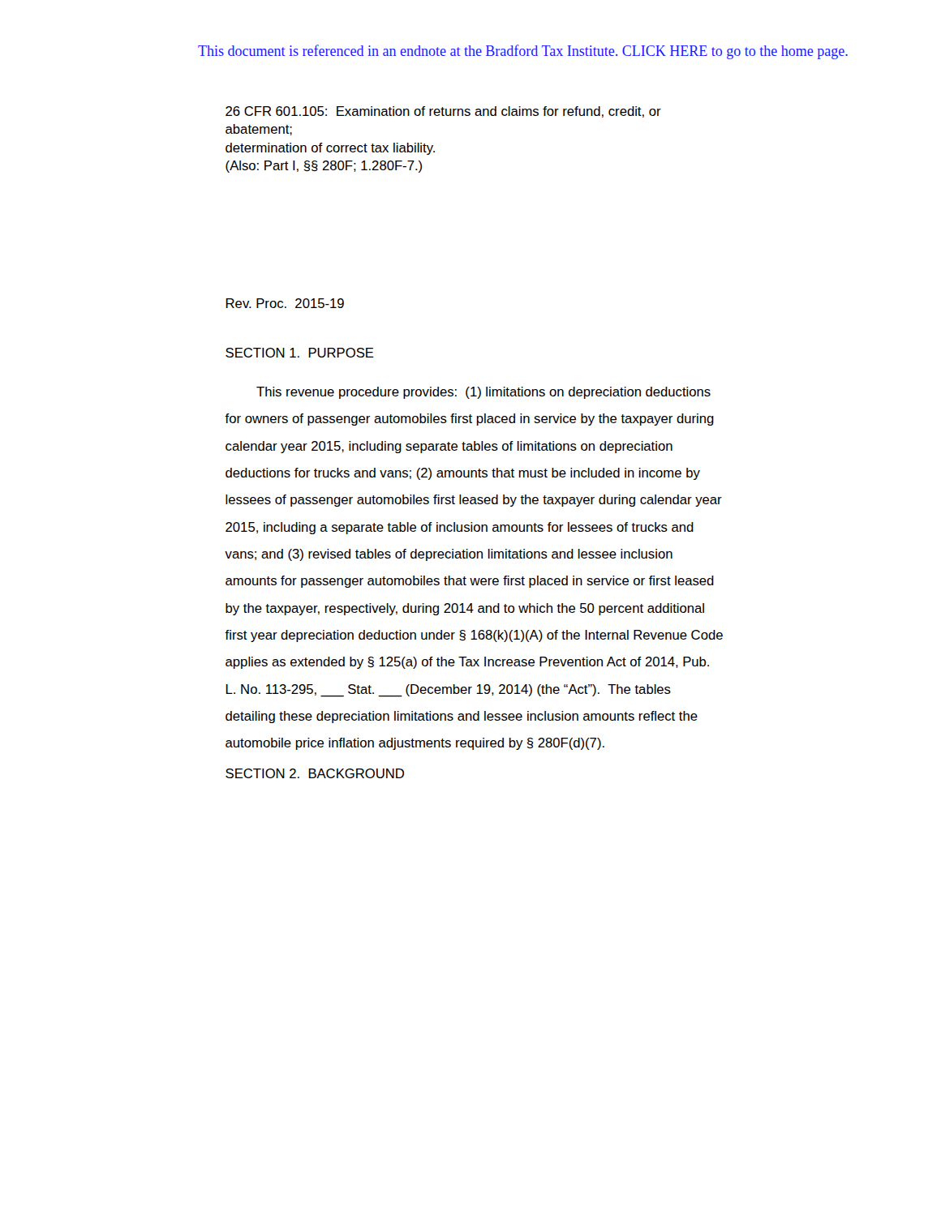This document is referenced in an endnote at the Bradford Tax Institute. CLICK HERE to go to the home page.
26 CFR 601.105: Examination of returns and claims for refund, credit, or abatement;
determination of correct tax liability.
(Also: Part I, §§ 280F; 1.280F-7.)
Rev. Proc. 2015-19
SECTION 1. PURPOSE
This revenue procedure provides: (1) limitations on depreciation deductions for owners of passenger automobiles first placed in service by the taxpayer during calendar year 2015, including separate tables of limitations on depreciation deductions for trucks and vans; (2) amounts that must be included in income by lessees of passenger automobiles first leased by the taxpayer during calendar year 2015, including a separate table of inclusion amounts for lessees of trucks and vans; and (3) revised tables of depreciation limitations and lessee inclusion amounts for passenger automobiles that were first placed in service or first leased by the taxpayer, respectively, during 2014 and to which the 50 percent additional first year depreciation deduction under § 168(k)(1)(A) of the Internal Revenue Code applies as extended by § 125(a) of the Tax Increase Prevention Act of 2014, Pub. L. No. 113-295, ___ Stat. ___ (December 19, 2014) (the “Act”). The tables detailing these depreciation limitations and lessee inclusion amounts reflect the automobile price inflation adjustments required by § 280F(d)(7).
SECTION 2. BACKGROUND